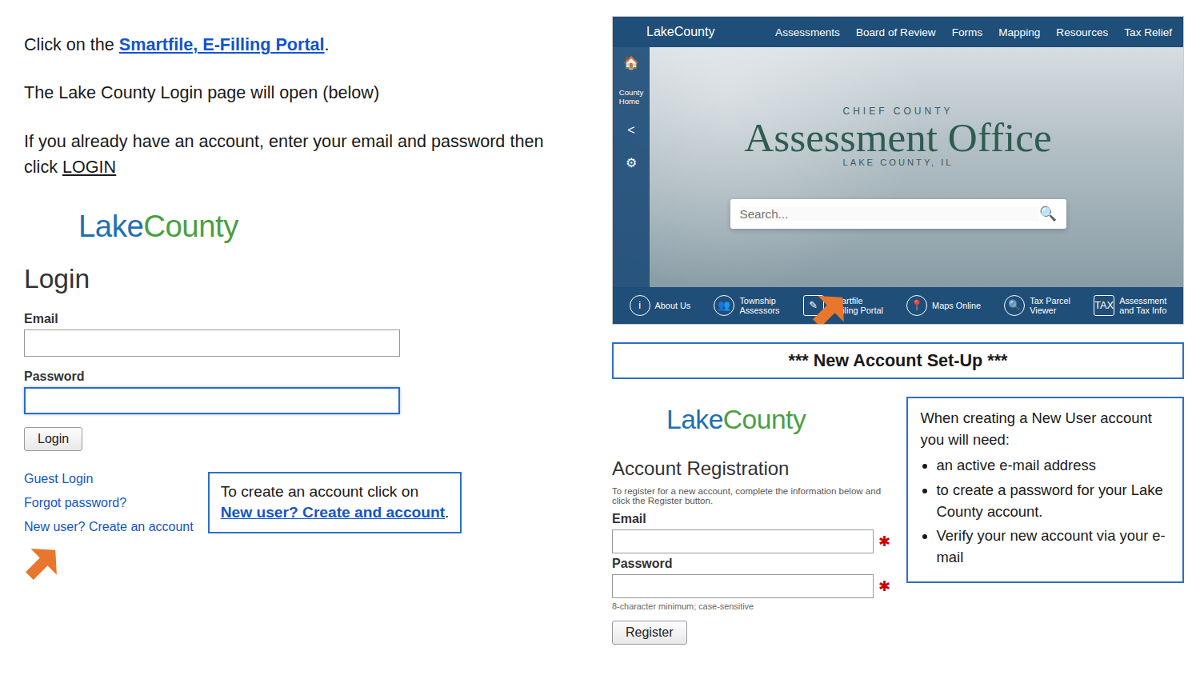Click on the Smartfile, E-Filling Portal.
The Lake County Login page will open (below)
If you already have an account, enter your email and password then click LOGIN
Lake County
Login
Email
Password
Login
Guest Login
Forgot password?
New user? Create an account
To create an account click on
New user? Create and account.
LakeCounty
Assessments Board of Review Forms Mapping Resources Tax Relief
🏠
County
Home
<
⚙
CHIEF COUNTY
Assessment Office
LAKE COUNTY, IL
🔍
i
About Us
👥
Township
Assessors
✎
Smartfile
E-Filing Portal
📍
Maps Online
🔍
Tax Parcel
Viewer
TAX
Assessment
and Tax Info
*** New Account Set-Up ***
Lake County
Account Registration
To register for a new account, complete the information below and click the Register button.
Email
✱
Password
✱
8-character minimum; case-sensitive
Register
When creating a New User account you will need:
an active e-mail address
to create a password for your Lake County account.
Verify your new account via your e-mail